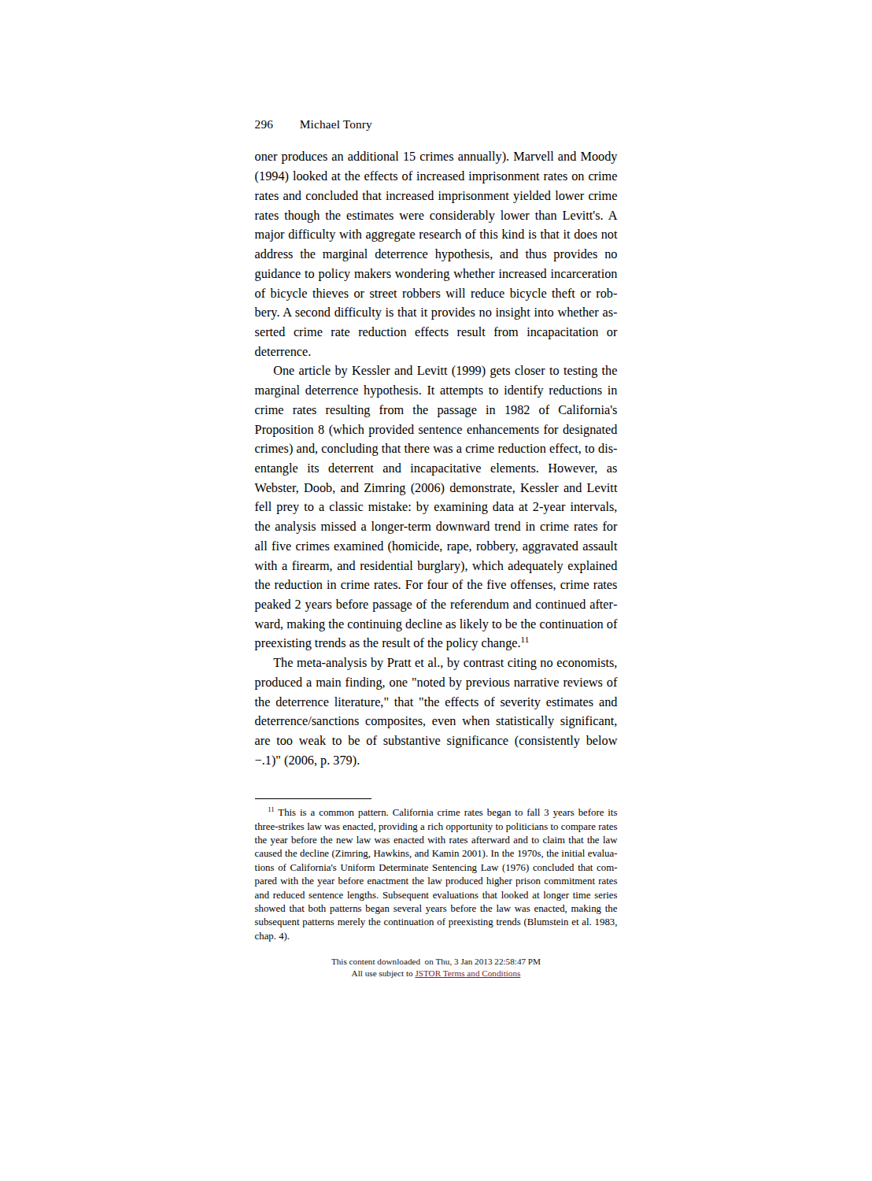296 Michael Tonry
oner produces an additional 15 crimes annually). Marvell and Moody (1994) looked at the effects of increased imprisonment rates on crime rates and concluded that increased imprisonment yielded lower crime rates though the estimates were considerably lower than Levitt's. A major difficulty with aggregate research of this kind is that it does not address the marginal deterrence hypothesis, and thus provides no guidance to policy makers wondering whether increased incarceration of bicycle thieves or street robbers will reduce bicycle theft or robbery. A second difficulty is that it provides no insight into whether asserted crime rate reduction effects result from incapacitation or deterrence.
One article by Kessler and Levitt (1999) gets closer to testing the marginal deterrence hypothesis. It attempts to identify reductions in crime rates resulting from the passage in 1982 of California's Proposition 8 (which provided sentence enhancements for designated crimes) and, concluding that there was a crime reduction effect, to disentangle its deterrent and incapacitative elements. However, as Webster, Doob, and Zimring (2006) demonstrate, Kessler and Levitt fell prey to a classic mistake: by examining data at 2-year intervals, the analysis missed a longer-term downward trend in crime rates for all five crimes examined (homicide, rape, robbery, aggravated assault with a firearm, and residential burglary), which adequately explained the reduction in crime rates. For four of the five offenses, crime rates peaked 2 years before passage of the referendum and continued afterward, making the continuing decline as likely to be the continuation of preexisting trends as the result of the policy change.11
The meta-analysis by Pratt et al., by contrast citing no economists, produced a main finding, one "noted by previous narrative reviews of the deterrence literature," that "the effects of severity estimates and deterrence/sanctions composites, even when statistically significant, are too weak to be of substantive significance (consistently below −.1)" (2006, p. 379).
11 This is a common pattern. California crime rates began to fall 3 years before its three-strikes law was enacted, providing a rich opportunity to politicians to compare rates the year before the new law was enacted with rates afterward and to claim that the law caused the decline (Zimring, Hawkins, and Kamin 2001). In the 1970s, the initial evaluations of California's Uniform Determinate Sentencing Law (1976) concluded that compared with the year before enactment the law produced higher prison commitment rates and reduced sentence lengths. Subsequent evaluations that looked at longer time series showed that both patterns began several years before the law was enacted, making the subsequent patterns merely the continuation of preexisting trends (Blumstein et al. 1983, chap. 4).
This content downloaded on Thu, 3 Jan 2013 22:58:47 PM
All use subject to JSTOR Terms and Conditions